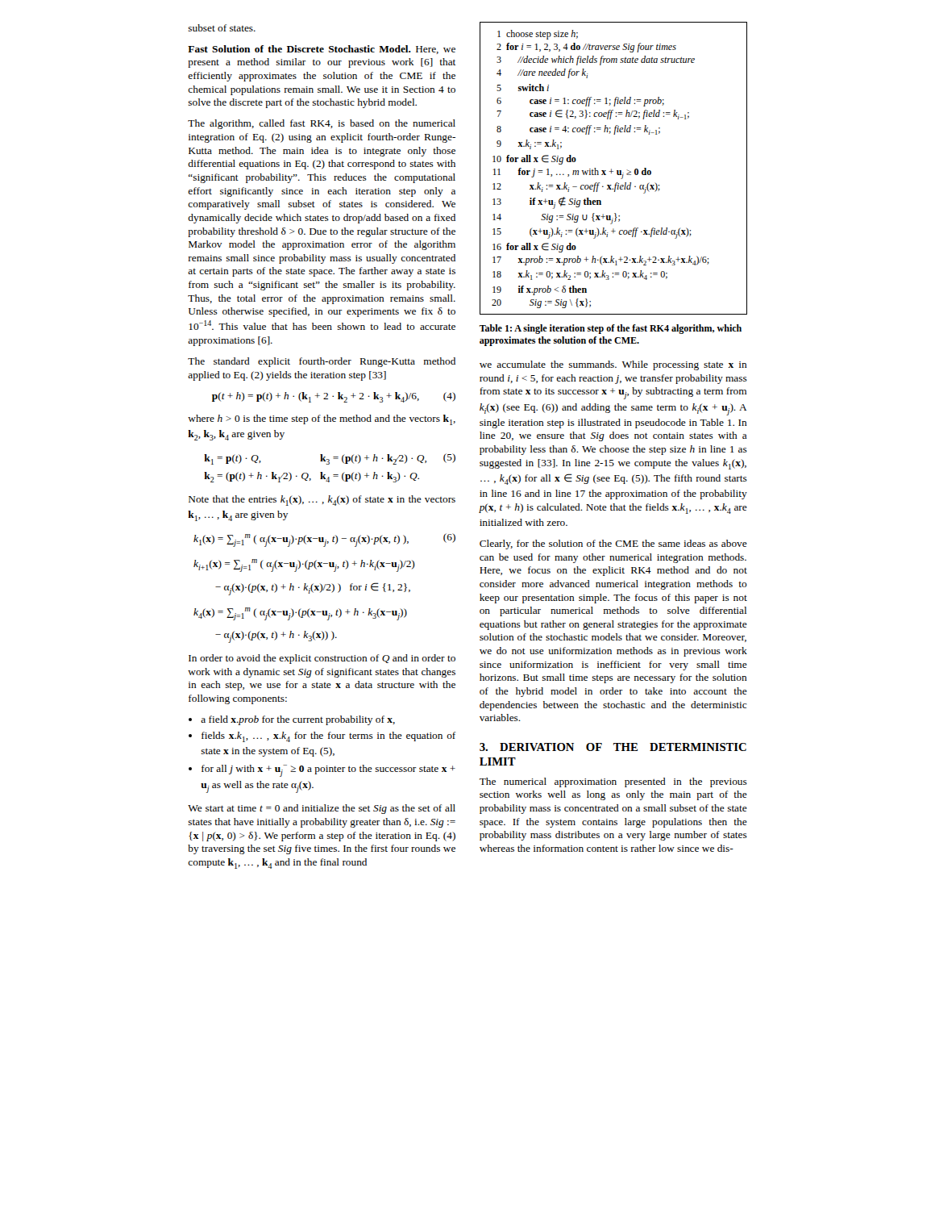subset of states.
Fast Solution of the Discrete Stochastic Model. Here, we present a method similar to our previous work [6] that efficiently approximates the solution of the CME if the chemical populations remain small. We use it in Section 4 to solve the discrete part of the stochastic hybrid model.
The algorithm, called fast RK4, is based on the numerical integration of Eq. (2) using an explicit fourth-order Runge-Kutta method. The main idea is to integrate only those differential equations in Eq. (2) that correspond to states with “significant probability”. This reduces the computational effort significantly since in each iteration step only a comparatively small subset of states is considered. We dynamically decide which states to drop/add based on a fixed probability threshold δ > 0. Due to the regular structure of the Markov model the approximation error of the algorithm remains small since probability mass is usually concentrated at certain parts of the state space. The farther away a state is from such a “significant set” the smaller is its probability. Thus, the total error of the approximation remains small. Unless otherwise specified, in our experiments we fix δ to 10−14. This value that has been shown to lead to accurate approximations [6].
The standard explicit fourth-order Runge-Kutta method applied to Eq. (2) yields the iteration step [33]
(4)
p(t + h) = p(t) + h · (k1 + 2 · k2 + 2 · k3 + k4)/6,
where h > 0 is the time step of the method and the vectors k1, k2, k3, k4 are given by
(5)
| k 1 = p ( t ) · Q , | k 3 = ( p ( t ) + h · k 2 ⁄2) · Q , |
| k 2 = ( p ( t ) + h · k 1 ⁄2) · Q , | k 4 = ( p ( t ) + h · k 3 ) · Q . |
Note that the entries k1(x), … , k4(x) of state x in the vectors k1, … , k4 are given by
(6)
k1(x) = ∑j=1m ( αj(x−uj)·p(x−uj, t) − αj(x)·p(x, t) ),
ki+1(x) = ∑j=1m ( αj(x−uj)·(p(x−uj, t) + h·ki(x−uj)/2)
− αj(x)·(p(x, t) + h · ki(x)/2) ) for i ∈ {1, 2},
k4(x) = ∑j=1m ( αj(x−uj)·(p(x−uj, t) + h · k3(x−uj))
− αj(x)·(p(x, t) + h · k3(x)) ).
In order to avoid the explicit construction of Q and in order to work with a dynamic set Sig of significant states that changes in each step, we use for a state x a data structure with the following components:
a field x.prob for the current probability of x,
fields x.k1, … , x.k4 for the four terms in the equation of state x in the system of Eq. (5),
for all j with x + uj− ≥ 0 a pointer to the successor state x + uj as well as the rate αj(x).
We start at time t = 0 and initialize the set Sig as the set of all states that have initially a probability greater than δ, i.e. Sig := {x | p(x, 0) > δ}. We perform a step of the iteration in Eq. (4) by traversing the set Sig five times. In the first four rounds we compute k1, … , k4 and in the final round
| 1 | choose step size h ; |
| 2 | for i = 1, 2, 3, 4 do //traverse Sig four times |
| 3 | //decide which fields from state data structure |
| 4 | //are needed for k i |
| 5 | switch i |
| 6 | case i = 1: coeff := 1; field := prob ; |
| 7 | case i ∈ {2, 3}: coeff := h /2; field := k i −1 ; |
| 8 | case i = 4: coeff := h ; field := k i −1 ; |
| 9 | x . k i := x . k 1 ; |
| 10 | for all x ∈ Sig do |
| 11 | for j = 1, … , m with x + u j ≥ 0 do |
| 12 | x . k i := x . k i − coeff · x . field · α j ( x ); |
| 13 | if x + u j ∉ Sig then |
| 14 | Sig := Sig ∪ { x + u j }; |
| 15 | ( x + u j ). k i := ( x + u j ). k i + coeff · x . field ·α j ( x ); |
| 16 | for all x ∈ Sig do |
| 17 | x . prob := x . prob + h ·( x . k 1 +2· x . k 2 +2· x . k 3 + x . k 4 )/6; |
| 18 | x . k 1 := 0; x . k 2 := 0; x . k 3 := 0; x . k 4 := 0; |
| 19 | if x . prob < δ then |
| 20 | Sig := Sig \ { x }; |
Table 1: A single iteration step of the fast RK4 algorithm, which approximates the solution of the CME.
we accumulate the summands. While processing state x in round i, i < 5, for each reaction j, we transfer probability mass from state x to its successor x + uj, by subtracting a term from ki(x) (see Eq. (6)) and adding the same term to ki(x + uj). A single iteration step is illustrated in pseudocode in Table 1. In line 20, we ensure that Sig does not contain states with a probability less than δ. We choose the step size h in line 1 as suggested in [33]. In line 2-15 we compute the values k1(x), … , k4(x) for all x ∈ Sig (see Eq. (5)). The fifth round starts in line 16 and in line 17 the approximation of the probability p(x, t + h) is calculated. Note that the fields x.k1, … , x.k4 are initialized with zero.
Clearly, for the solution of the CME the same ideas as above can be used for many other numerical integration methods. Here, we focus on the explicit RK4 method and do not consider more advanced numerical integration methods to keep our presentation simple. The focus of this paper is not on particular numerical methods to solve differential equations but rather on general strategies for the approximate solution of the stochastic models that we consider. Moreover, we do not use uniformization methods as in previous work since uniformization is inefficient for very small time horizons. But small time steps are necessary for the solution of the hybrid model in order to take into account the dependencies between the stochastic and the deterministic variables.
3. DERIVATION OF THE DETERMINISTIC LIMIT
The numerical approximation presented in the previous section works well as long as only the main part of the probability mass is concentrated on a small subset of the state space. If the system contains large populations then the probability mass distributes on a very large number of states whereas the information content is rather low since we dis-